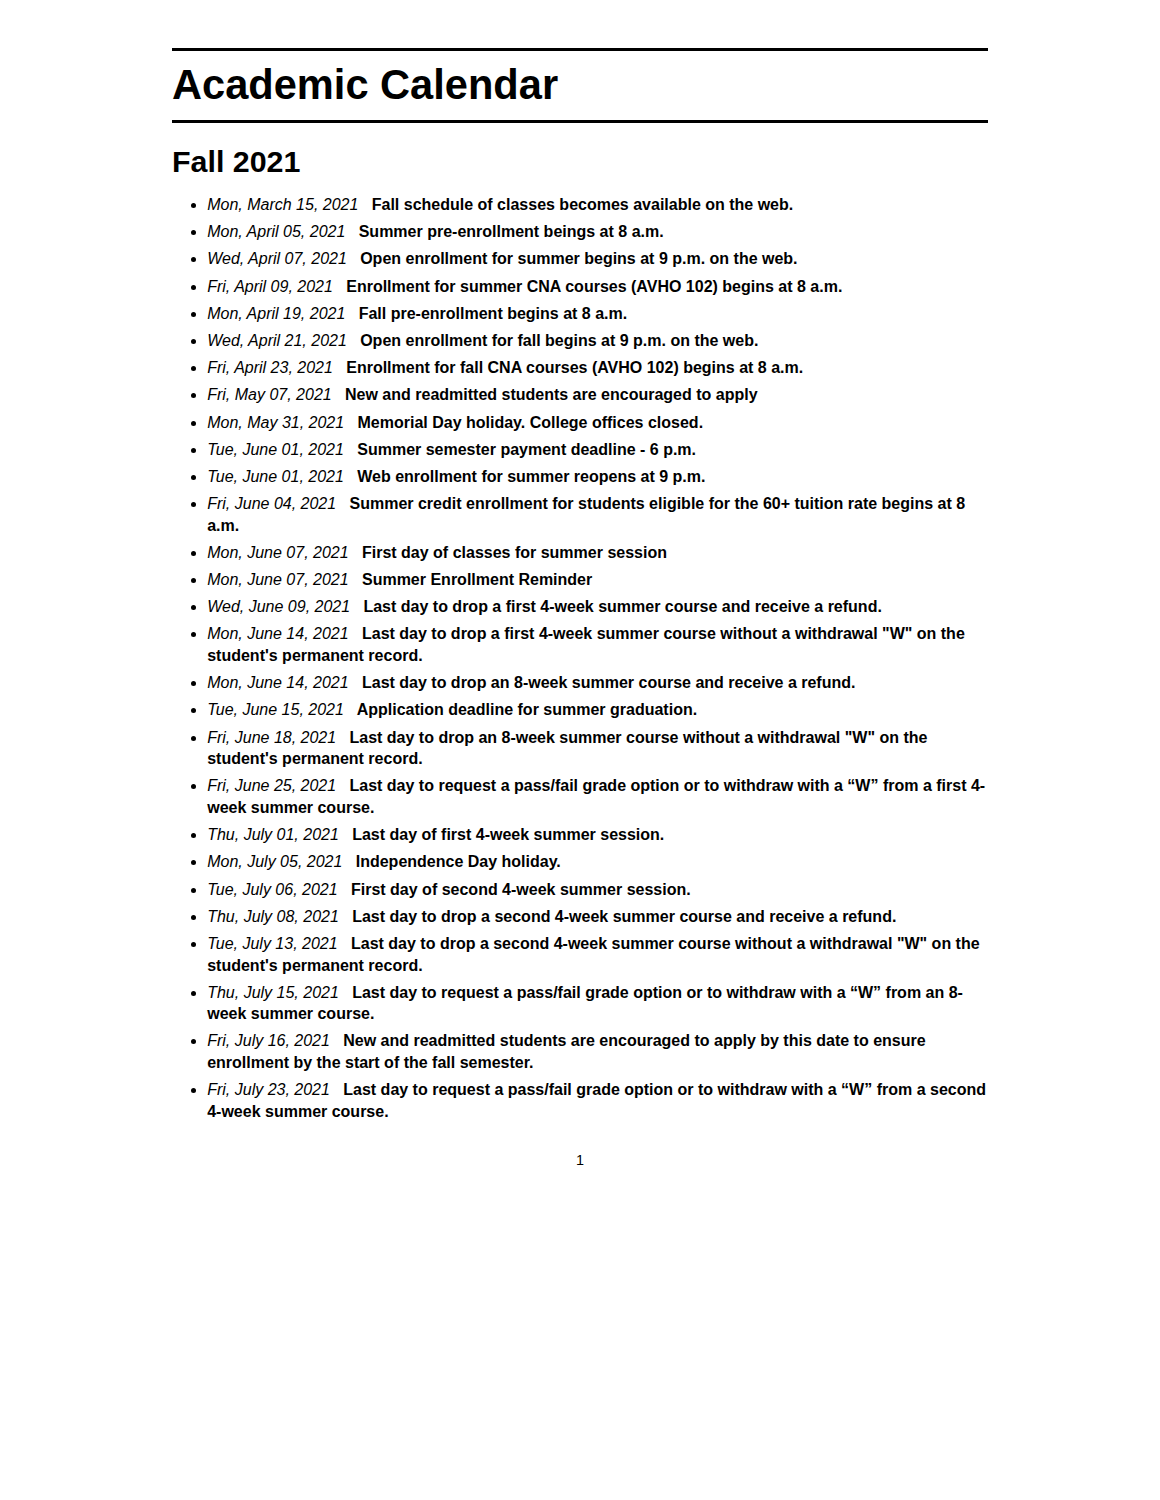Academic Calendar
Fall 2021
Mon, March 15, 2021 Fall schedule of classes becomes available on the web.
Mon, April 05, 2021 Summer pre-enrollment beings at 8 a.m.
Wed, April 07, 2021 Open enrollment for summer begins at 9 p.m. on the web.
Fri, April 09, 2021 Enrollment for summer CNA courses (AVHO 102) begins at 8 a.m.
Mon, April 19, 2021 Fall pre-enrollment begins at 8 a.m.
Wed, April 21, 2021 Open enrollment for fall begins at 9 p.m. on the web.
Fri, April 23, 2021 Enrollment for fall CNA courses (AVHO 102) begins at 8 a.m.
Fri, May 07, 2021 New and readmitted students are encouraged to apply
Mon, May 31, 2021 Memorial Day holiday. College offices closed.
Tue, June 01, 2021 Summer semester payment deadline - 6 p.m.
Tue, June 01, 2021 Web enrollment for summer reopens at 9 p.m.
Fri, June 04, 2021 Summer credit enrollment for students eligible for the 60+ tuition rate begins at 8 a.m.
Mon, June 07, 2021 First day of classes for summer session
Mon, June 07, 2021 Summer Enrollment Reminder
Wed, June 09, 2021 Last day to drop a first 4-week summer course and receive a refund.
Mon, June 14, 2021 Last day to drop a first 4-week summer course without a withdrawal "W" on the student's permanent record.
Mon, June 14, 2021 Last day to drop an 8-week summer course and receive a refund.
Tue, June 15, 2021 Application deadline for summer graduation.
Fri, June 18, 2021 Last day to drop an 8-week summer course without a withdrawal "W" on the student's permanent record.
Fri, June 25, 2021 Last day to request a pass/fail grade option or to withdraw with a “W” from a first 4-week summer course.
Thu, July 01, 2021 Last day of first 4-week summer session.
Mon, July 05, 2021 Independence Day holiday.
Tue, July 06, 2021 First day of second 4-week summer session.
Thu, July 08, 2021 Last day to drop a second 4-week summer course and receive a refund.
Tue, July 13, 2021 Last day to drop a second 4-week summer course without a withdrawal "W" on the student's permanent record.
Thu, July 15, 2021 Last day to request a pass/fail grade option or to withdraw with a “W” from an 8-week summer course.
Fri, July 16, 2021 New and readmitted students are encouraged to apply by this date to ensure enrollment by the start of the fall semester.
Fri, July 23, 2021 Last day to request a pass/fail grade option or to withdraw with a “W” from a second 4-week summer course.
1